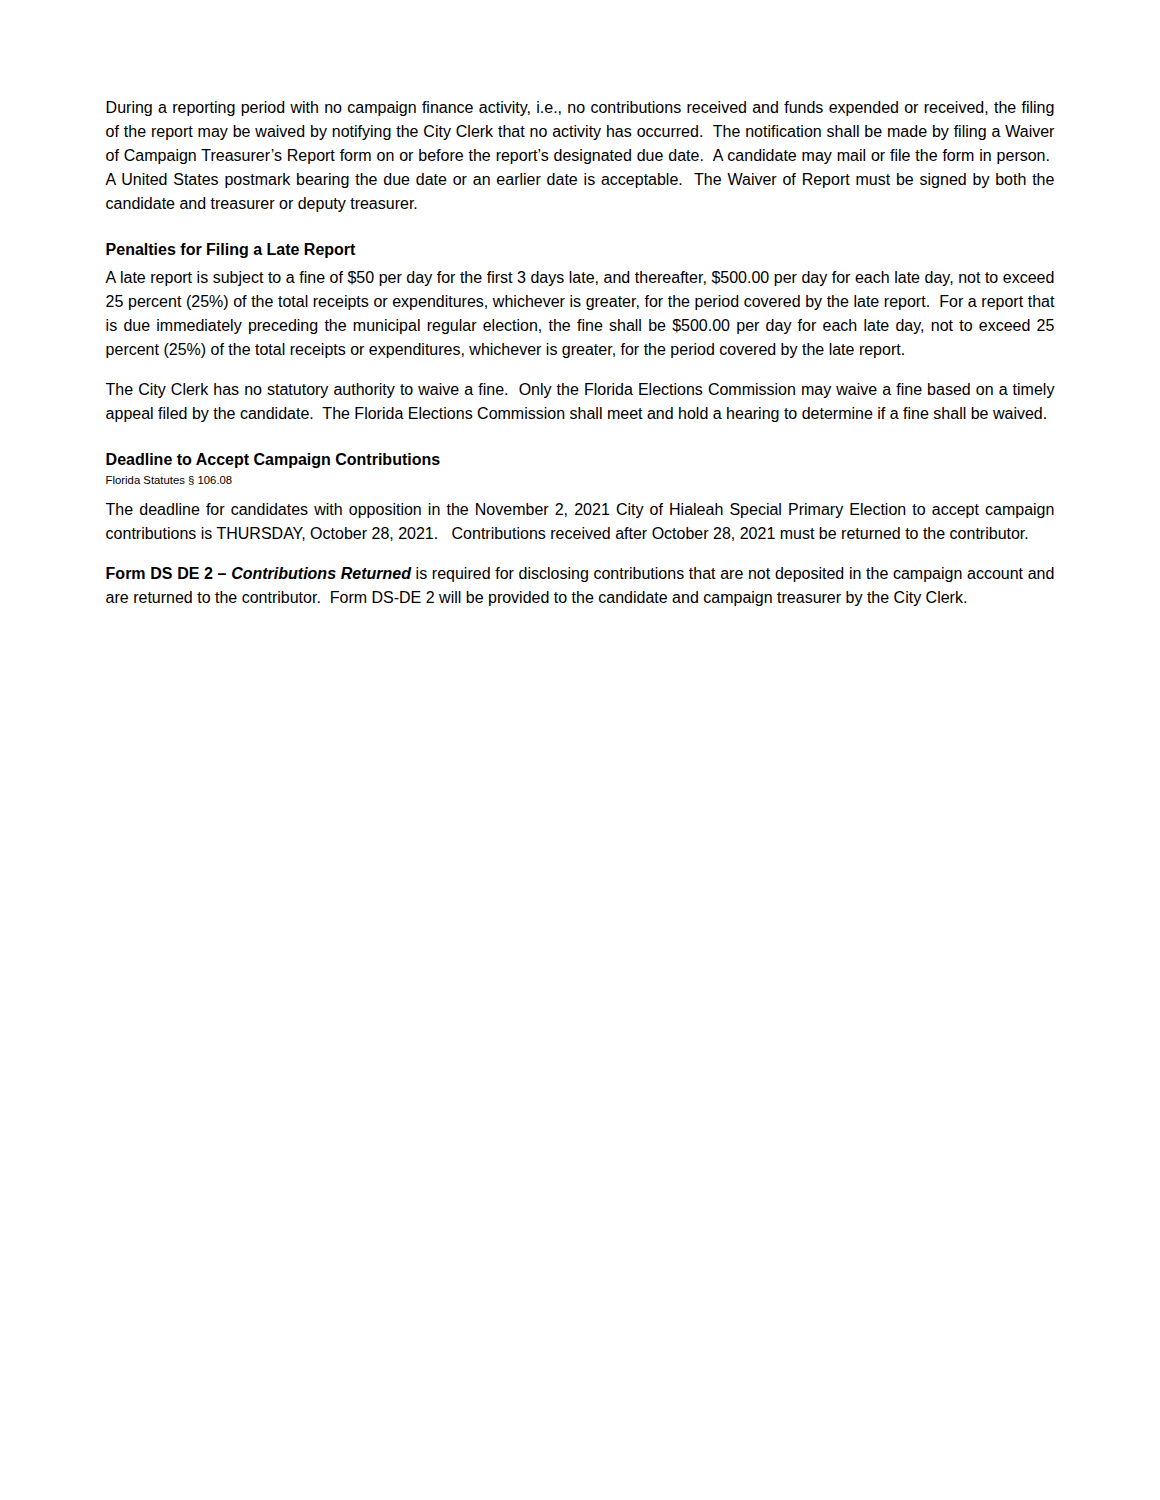During a reporting period with no campaign finance activity, i.e., no contributions received and funds expended or received, the filing of the report may be waived by notifying the City Clerk that no activity has occurred. The notification shall be made by filing a Waiver of Campaign Treasurer’s Report form on or before the report’s designated due date. A candidate may mail or file the form in person. A United States postmark bearing the due date or an earlier date is acceptable. The Waiver of Report must be signed by both the candidate and treasurer or deputy treasurer.
Penalties for Filing a Late Report
A late report is subject to a fine of $50 per day for the first 3 days late, and thereafter, $500.00 per day for each late day, not to exceed 25 percent (25%) of the total receipts or expenditures, whichever is greater, for the period covered by the late report. For a report that is due immediately preceding the municipal regular election, the fine shall be $500.00 per day for each late day, not to exceed 25 percent (25%) of the total receipts or expenditures, whichever is greater, for the period covered by the late report.
The City Clerk has no statutory authority to waive a fine. Only the Florida Elections Commission may waive a fine based on a timely appeal filed by the candidate. The Florida Elections Commission shall meet and hold a hearing to determine if a fine shall be waived.
Deadline to Accept Campaign Contributions
Florida Statutes § 106.08
The deadline for candidates with opposition in the November 2, 2021 City of Hialeah Special Primary Election to accept campaign contributions is THURSDAY, October 28, 2021. Contributions received after October 28, 2021 must be returned to the contributor.
Form DS DE 2 – Contributions Returned is required for disclosing contributions that are not deposited in the campaign account and are returned to the contributor. Form DS-DE 2 will be provided to the candidate and campaign treasurer by the City Clerk.